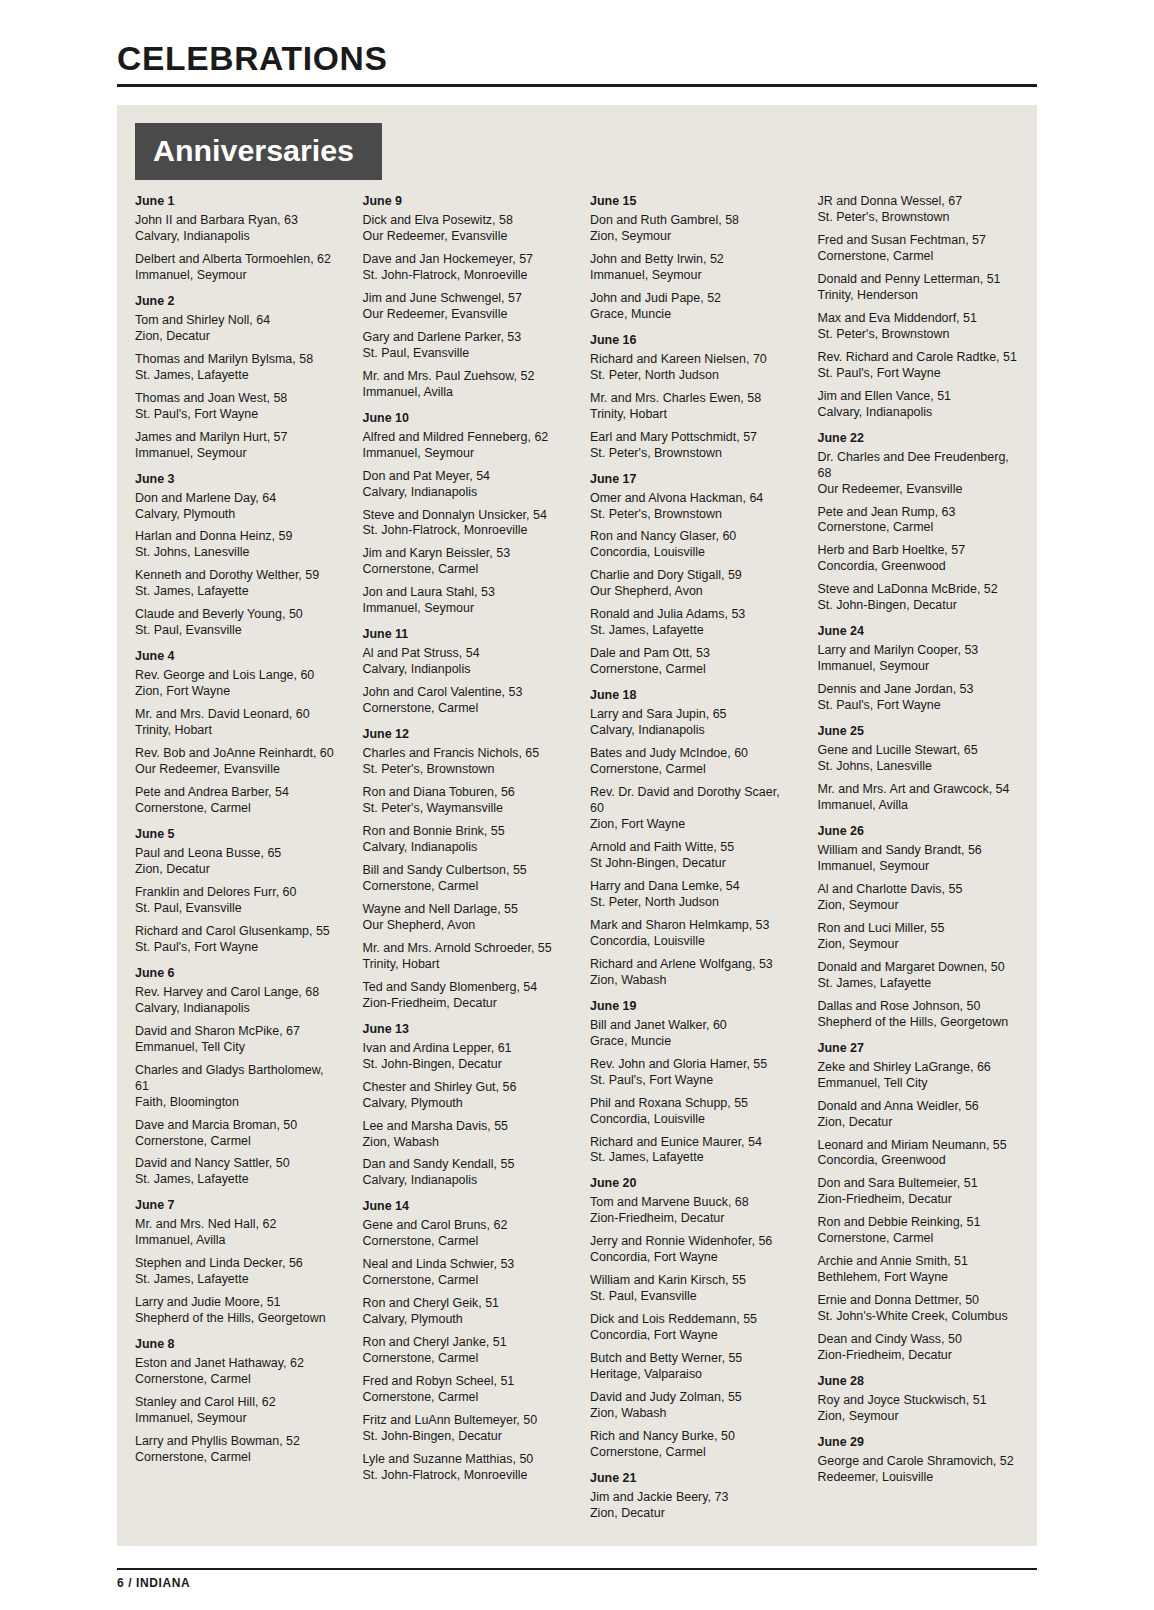Celebrations
Anniversaries
June 1
John II and Barbara Ryan, 63 Calvary, Indianapolis
Delbert and Alberta Tormoehlen, 62 Immanuel, Seymour
June 2
Tom and Shirley Noll, 64 Zion, Decatur
Thomas and Marilyn Bylsma, 58 St. James, Lafayette
Thomas and Joan West, 58 St. Paul's, Fort Wayne
James and Marilyn Hurt, 57 Immanuel, Seymour
June 3
Don and Marlene Day, 64 Calvary, Plymouth
Harlan and Donna Heinz, 59 St. Johns, Lanesville
Kenneth and Dorothy Welther, 59 St. James, Lafayette
Claude and Beverly Young, 50 St. Paul, Evansville
June 4
Rev. George and Lois Lange, 60 Zion, Fort Wayne
Mr. and Mrs. David Leonard, 60 Trinity, Hobart
Rev. Bob and JoAnne Reinhardt, 60 Our Redeemer, Evansville
Pete and Andrea Barber, 54 Cornerstone, Carmel
June 5
Paul and Leona Busse, 65 Zion, Decatur
Franklin and Delores Furr, 60 St. Paul, Evansville
Richard and Carol Glusenkamp, 55 St. Paul's, Fort Wayne
June 6
Rev. Harvey and Carol Lange, 68 Calvary, Indianapolis
David and Sharon McPike, 67 Emmanuel, Tell City
Charles and Gladys Bartholomew, 61 Faith, Bloomington
Dave and Marcia Broman, 50 Cornerstone, Carmel
David and Nancy Sattler, 50 St. James, Lafayette
June 7
Mr. and Mrs. Ned Hall, 62 Immanuel, Avilla
Stephen and Linda Decker, 56 St. James, Lafayette
Larry and Judie Moore, 51 Shepherd of the Hills, Georgetown
June 8
Eston and Janet Hathaway, 62 Cornerstone, Carmel
Stanley and Carol Hill, 62 Immanuel, Seymour
Larry and Phyllis Bowman, 52 Cornerstone, Carmel
June 9
Dick and Elva Posewitz, 58 Our Redeemer, Evansville
Dave and Jan Hockemeyer, 57 St. John-Flatrock, Monroeville
Jim and June Schwengel, 57 Our Redeemer, Evansville
Gary and Darlene Parker, 53 St. Paul, Evansville
Mr. and Mrs. Paul Zuehsow, 52 Immanuel, Avilla
June 10
Alfred and Mildred Fenneberg, 62 Immanuel, Seymour
Don and Pat Meyer, 54 Calvary, Indianapolis
Steve and Donnalyn Unsicker, 54 St. John-Flatrock, Monroeville
Jim and Karyn Beissler, 53 Cornerstone, Carmel
Jon and Laura Stahl, 53 Immanuel, Seymour
June 11
Al and Pat Struss, 54 Calvary, Indianpolis
John and Carol Valentine, 53 Cornerstone, Carmel
June 12
Charles and Francis Nichols, 65 St. Peter's, Brownstown
Ron and Diana Toburen, 56 St. Peter's, Waymansville
Ron and Bonnie Brink, 55 Calvary, Indianapolis
Bill and Sandy Culbertson, 55 Cornerstone, Carmel
Wayne and Nell Darlage, 55 Our Shepherd, Avon
Mr. and Mrs. Arnold Schroeder, 55 Trinity, Hobart
Ted and Sandy Blomenberg, 54 Zion-Friedheim, Decatur
June 13
Ivan and Ardina Lepper, 61 St. John-Bingen, Decatur
Chester and Shirley Gut, 56 Calvary, Plymouth
Lee and Marsha Davis, 55 Zion, Wabash
Dan and Sandy Kendall, 55 Calvary, Indianapolis
June 14
Gene and Carol Bruns, 62 Cornerstone, Carmel
Neal and Linda Schwier, 53 Cornerstone, Carmel
Ron and Cheryl Geik, 51 Calvary, Plymouth
Ron and Cheryl Janke, 51 Cornerstone, Carmel
Fred and Robyn Scheel, 51 Cornerstone, Carmel
Fritz and LuAnn Bultemeyer, 50 St. John-Bingen, Decatur
Lyle and Suzanne Matthias, 50 St. John-Flatrock, Monroeville
June 15
Don and Ruth Gambrel, 58 Zion, Seymour
John and Betty Irwin, 52 Immanuel, Seymour
John and Judi Pape, 52 Grace, Muncie
June 16
Richard and Kareen Nielsen, 70 St. Peter, North Judson
Mr. and Mrs. Charles Ewen, 58 Trinity, Hobart
Earl and Mary Pottschmidt, 57 St. Peter's, Brownstown
June 17
Omer and Alvona Hackman, 64 St. Peter's, Brownstown
Ron and Nancy Glaser, 60 Concordia, Louisville
Charlie and Dory Stigall, 59 Our Shepherd, Avon
Ronald and Julia Adams, 53 St. James, Lafayette
Dale and Pam Ott, 53 Cornerstone, Carmel
June 18
Larry and Sara Jupin, 65 Calvary, Indianapolis
Bates and Judy McIndoe, 60 Cornerstone, Carmel
Rev. Dr. David and Dorothy Scaer, 60 Zion, Fort Wayne
Arnold and Faith Witte, 55 St John-Bingen, Decatur
Harry and Dana Lemke, 54 St. Peter, North Judson
Mark and Sharon Helmkamp, 53 Concordia, Louisville
Richard and Arlene Wolfgang, 53 Zion, Wabash
June 19
Bill and Janet Walker, 60 Grace, Muncie
Rev. John and Gloria Hamer, 55 St. Paul's, Fort Wayne
Phil and Roxana Schupp, 55 Concordia, Louisville
Richard and Eunice Maurer, 54 St. James, Lafayette
June 20
Tom and Marvene Buuck, 68 Zion-Friedheim, Decatur
Jerry and Ronnie Widenhofer, 56 Concordia, Fort Wayne
William and Karin Kirsch, 55 St. Paul, Evansville
Dick and Lois Reddemann, 55 Concordia, Fort Wayne
Butch and Betty Werner, 55 Heritage, Valparaiso
David and Judy Zolman, 55 Zion, Wabash
Rich and Nancy Burke, 50 Cornerstone, Carmel
June 21
Jim and Jackie Beery, 73 Zion, Decatur
JR and Donna Wessel, 67 St. Peter's, Brownstown
Fred and Susan Fechtman, 57 Cornerstone, Carmel
Donald and Penny Letterman, 51 Trinity, Henderson
Max and Eva Middendorf, 51 St. Peter's, Brownstown
Rev. Richard and Carole Radtke, 51 St. Paul's, Fort Wayne
Jim and Ellen Vance, 51 Calvary, Indianapolis
June 22
Dr. Charles and Dee Freudenberg, 68 Our Redeemer, Evansville
Pete and Jean Rump, 63 Cornerstone, Carmel
Herb and Barb Hoeltke, 57 Concordia, Greenwood
Steve and LaDonna McBride, 52 St. John-Bingen, Decatur
June 24
Larry and Marilyn Cooper, 53 Immanuel, Seymour
Dennis and Jane Jordan, 53 St. Paul's, Fort Wayne
June 25
Gene and Lucille Stewart, 65 St. Johns, Lanesville
Mr. and Mrs. Art and Grawcock, 54 Immanuel, Avilla
June 26
William and Sandy Brandt, 56 Immanuel, Seymour
Al and Charlotte Davis, 55 Zion, Seymour
Ron and Luci Miller, 55 Zion, Seymour
Donald and Margaret Downen, 50 St. James, Lafayette
Dallas and Rose Johnson, 50 Shepherd of the Hills, Georgetown
June 27
Zeke and Shirley LaGrange, 66 Emmanuel, Tell City
Donald and Anna Weidler, 56 Zion, Decatur
Leonard and Miriam Neumann, 55 Concordia, Greenwood
Don and Sara Bultemeier, 51 Zion-Friedheim, Decatur
Ron and Debbie Reinking, 51 Cornerstone, Carmel
Archie and Annie Smith, 51 Bethlehem, Fort Wayne
Ernie and Donna Dettmer, 50 St. John's-White Creek, Columbus
Dean and Cindy Wass, 50 Zion-Friedheim, Decatur
June 28
Roy and Joyce Stuckwisch, 51 Zion, Seymour
June 29
George and Carole Shramovich, 52 Redeemer, Louisville
6 / INDIANA